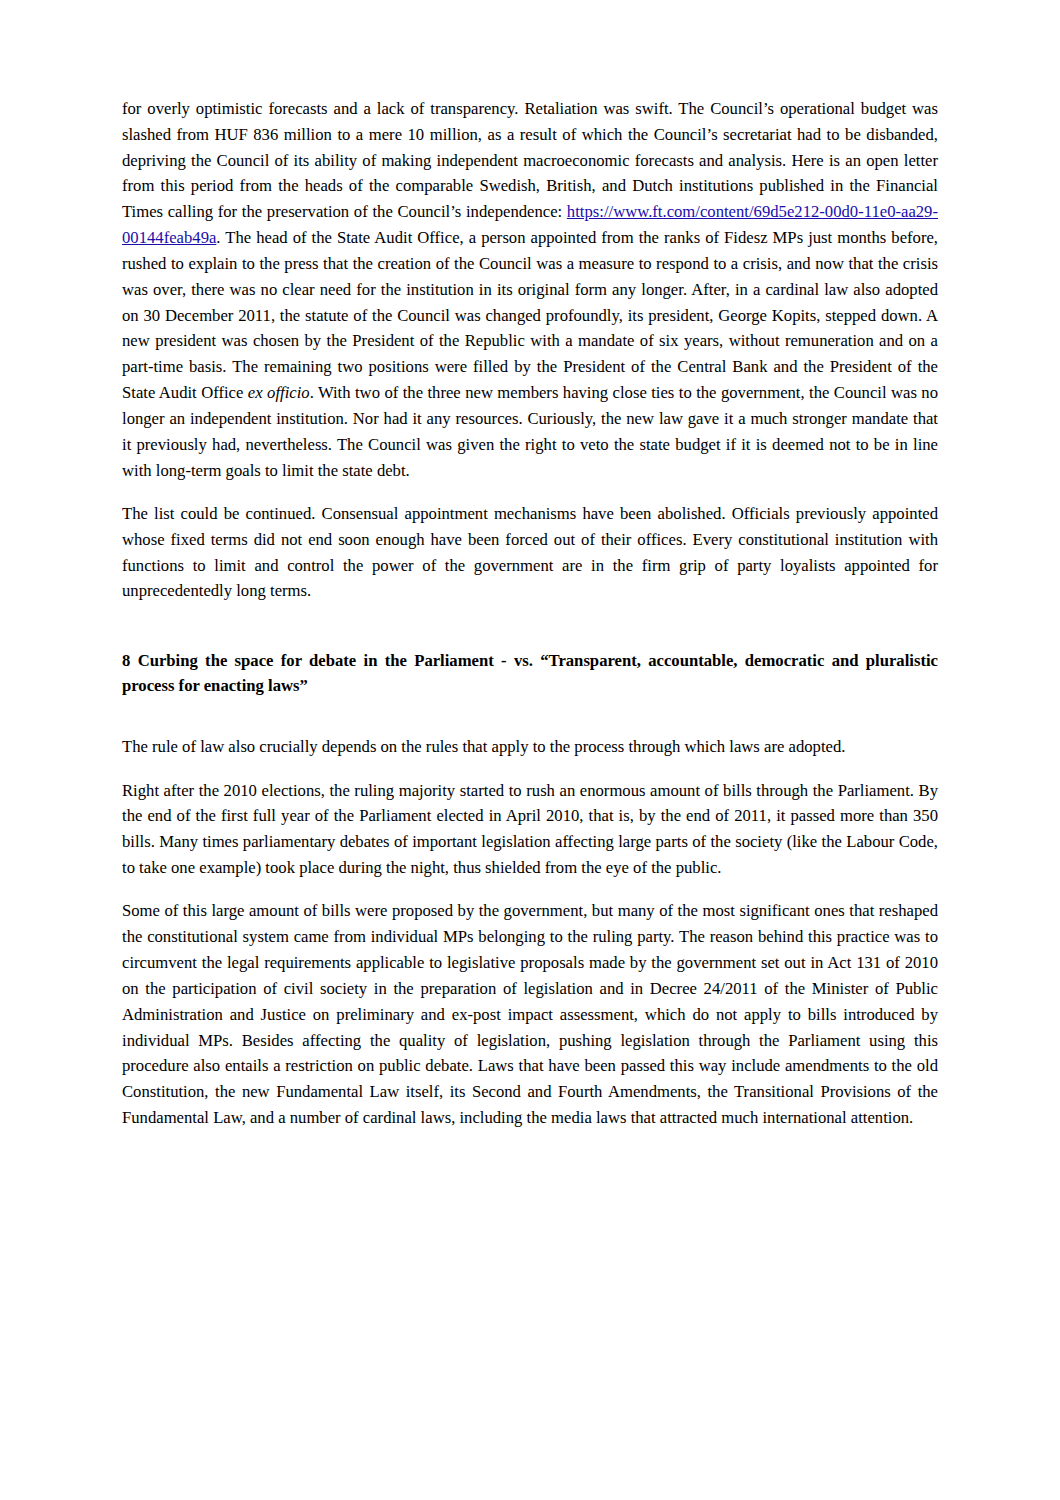for overly optimistic forecasts and a lack of transparency. Retaliation was swift. The Council’s operational budget was slashed from HUF 836 million to a mere 10 million, as a result of which the Council’s secretariat had to be disbanded, depriving the Council of its ability of making independent macroeconomic forecasts and analysis. Here is an open letter from this period from the heads of the comparable Swedish, British, and Dutch institutions published in the Financial Times calling for the preservation of the Council’s independence: https://www.ft.com/content/69d5e212-00d0-11e0-aa29-00144feab49a. The head of the State Audit Office, a person appointed from the ranks of Fidesz MPs just months before, rushed to explain to the press that the creation of the Council was a measure to respond to a crisis, and now that the crisis was over, there was no clear need for the institution in its original form any longer. After, in a cardinal law also adopted on 30 December 2011, the statute of the Council was changed profoundly, its president, George Kopits, stepped down. A new president was chosen by the President of the Republic with a mandate of six years, without remuneration and on a part-time basis. The remaining two positions were filled by the President of the Central Bank and the President of the State Audit Office ex officio. With two of the three new members having close ties to the government, the Council was no longer an independent institution. Nor had it any resources. Curiously, the new law gave it a much stronger mandate that it previously had, nevertheless. The Council was given the right to veto the state budget if it is deemed not to be in line with long-term goals to limit the state debt.
The list could be continued. Consensual appointment mechanisms have been abolished. Officials previously appointed whose fixed terms did not end soon enough have been forced out of their offices. Every constitutional institution with functions to limit and control the power of the government are in the firm grip of party loyalists appointed for unprecedentedly long terms.
8 Curbing the space for debate in the Parliament - vs. “Transparent, accountable, democratic and pluralistic process for enacting laws”
The rule of law also crucially depends on the rules that apply to the process through which laws are adopted.
Right after the 2010 elections, the ruling majority started to rush an enormous amount of bills through the Parliament. By the end of the first full year of the Parliament elected in April 2010, that is, by the end of 2011, it passed more than 350 bills. Many times parliamentary debates of important legislation affecting large parts of the society (like the Labour Code, to take one example) took place during the night, thus shielded from the eye of the public.
Some of this large amount of bills were proposed by the government, but many of the most significant ones that reshaped the constitutional system came from individual MPs belonging to the ruling party. The reason behind this practice was to circumvent the legal requirements applicable to legislative proposals made by the government set out in Act 131 of 2010 on the participation of civil society in the preparation of legislation and in Decree 24/2011 of the Minister of Public Administration and Justice on preliminary and ex-post impact assessment, which do not apply to bills introduced by individual MPs. Besides affecting the quality of legislation, pushing legislation through the Parliament using this procedure also entails a restriction on public debate. Laws that have been passed this way include amendments to the old Constitution, the new Fundamental Law itself, its Second and Fourth Amendments, the Transitional Provisions of the Fundamental Law, and a number of cardinal laws, including the media laws that attracted much international attention.